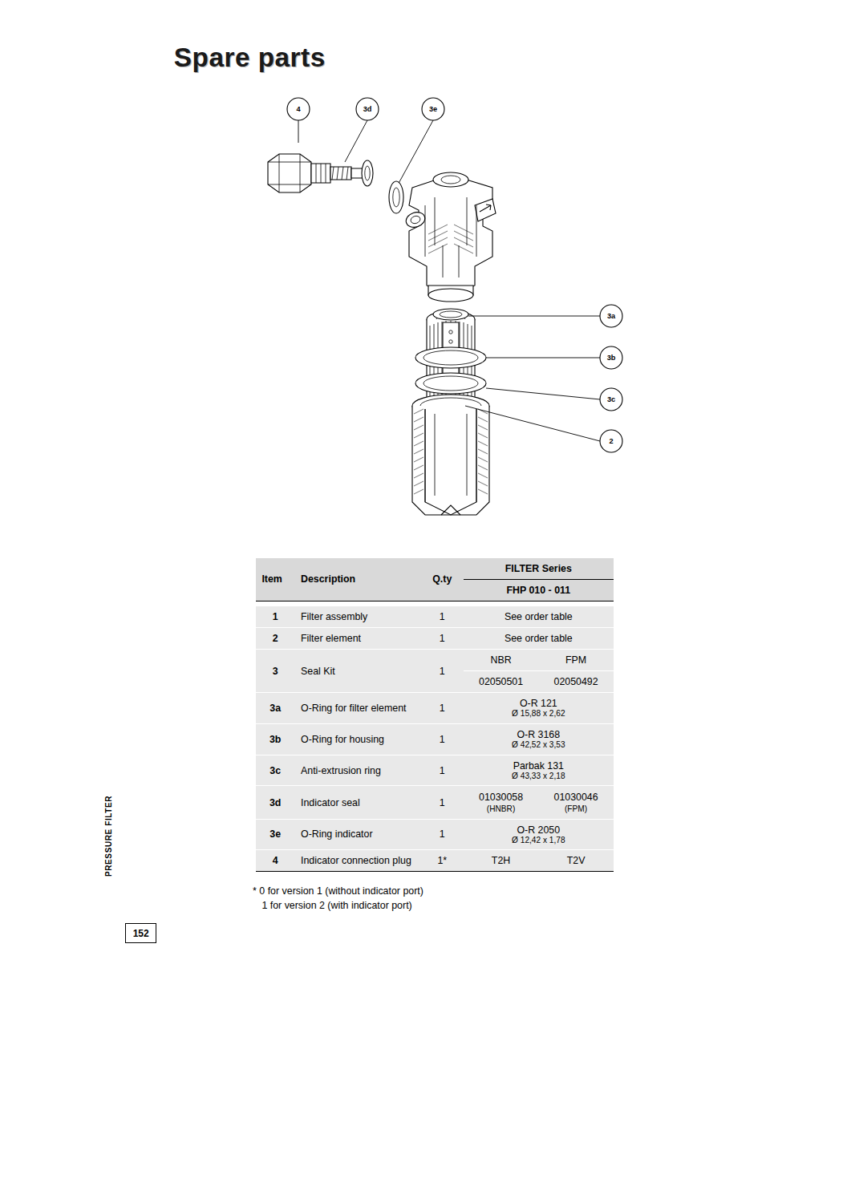Spare parts
PRESSURE FILTER
152
4 3d 3e 3a 3b 3c 2
| Item | Description | Q.ty | FILTER Series |
| --- | --- | --- | --- |
| FHP 010 - 011 |
| 1 | Filter assembly | 1 | See order table |
| 2 | Filter element | 1 | See order table |
| 3 | Seal Kit | 1 | NBR | FPM |
| 02050501 | 02050492 |
| 3a | O-Ring for filter element | 1 | O-R 121 Ø 15,88 x 2,62 |
| 3b | O-Ring for housing | 1 | O-R 3168 Ø 42,52 x 3,53 |
| 3c | Anti-extrusion ring | 1 | Parbak 131 Ø 43,33 x 2,18 |
| 3d | Indicator seal | 1 | 01030058 (HNBR) | 01030046 (FPM) |
| 3e | O-Ring indicator | 1 | O-R 2050 Ø 12,42 x 1,78 |
| 4 | Indicator connection plug | 1* | T2H | T2V |
* 0 for version 1 (without indicator port) 1 for version 2 (with indicator port)